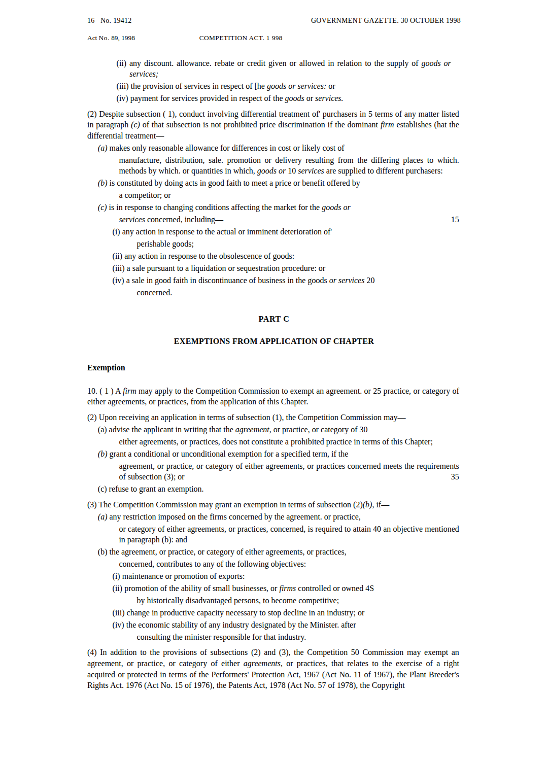16 No. 19412 GOVERNMENT GAZETTE. 30 OCTOBER 1998
Act No. 89, 1998 Competition Act. 1 998
(ii) any discount. allowance. rebate or credit given or allowed in relation to the supply of goods or services;
(iii) the provision of services in respect of [he goods or services: or
(iv) payment for services provided in respect of the goods or services.
(2) Despite subsection ( 1), conduct involving differential treatment of' purchasers in 5 terms of any matter listed in paragraph (c) of that subsection is not prohibited price discrimination if the dominant firm establishes (hat the differential treatment—
(a) makes only reasonable allowance for differences in cost or likely cost of
manufacture, distribution, sale. promotion or delivery resulting from the differing places to which. methods by which. or quantities in which, goods or 10 services are supplied to different purchasers:
(b) is constituted by doing acts in good faith to meet a price or benefit offered by
a competitor; or
(c) is in response to changing conditions affecting the market for the goods or
services concerned, including—15
(i) any action in response to the actual or imminent deterioration of'
perishable goods;
(ii) any action in response to the obsolescence of goods:
(iii) a sale pursuant to a liquidation or sequestration procedure: or
(iv) a sale in good faith in discontinuance of business in the goods or services 20
concerned.
PART C
EXEMPTIONS FROM APPLICATION OF CHAPTER
Exemption
10. ( 1 ) A firm may apply to the Competition Commission to exempt an agreement. or 25 practice, or category of either agreements, or practices, from the application of this Chapter.
(2) Upon receiving an application in terms of subsection (1), the Competition Commission may—
(a) advise the applicant in writing that the agreement, or practice, or category of 30
either agreements, or practices, does not constitute a prohibited practice in terms of this Chapter;
(b) grant a conditional or unconditional exemption for a specified term, if the
agreement, or practice, or category of either agreements, or practices concerned meets the requirements of subsection (3); or35
(c) refuse to grant an exemption.
(3) The Competition Commission may grant an exemption in terms of subsection (2)(b), if—
(a) any restriction imposed on the firms concerned by the agreement. or practice,
or category of either agreements, or practices, concerned, is required to attain 40 an objective mentioned in paragraph (b): and
(b) the agreement, or practice, or category of either agreements, or practices,
concerned, contributes to any of the following objectives:
(i) maintenance or promotion of exports:
(ii) promotion of the ability of small businesses, or firms controlled or owned 4S
by historically disadvantaged persons, to become competitive;
(iii) change in productive capacity necessary to stop decline in an industry; or
(iv) the economic stability of any industry designated by the Minister. after
consulting the minister responsible for that industry.
(4) In addition to the provisions of subsections (2) and (3), the Competition 50 Commission may exempt an agreement, or practice, or category of either agreements, or practices, that relates to the exercise of a right acquired or protected in terms of the Performers' Protection Act, 1967 (Act No. 11 of 1967), the Plant Breeder's Rights Act. 1976 (Act No. 15 of 1976), the Patents Act, 1978 (Act No. 57 of 1978), the Copyright